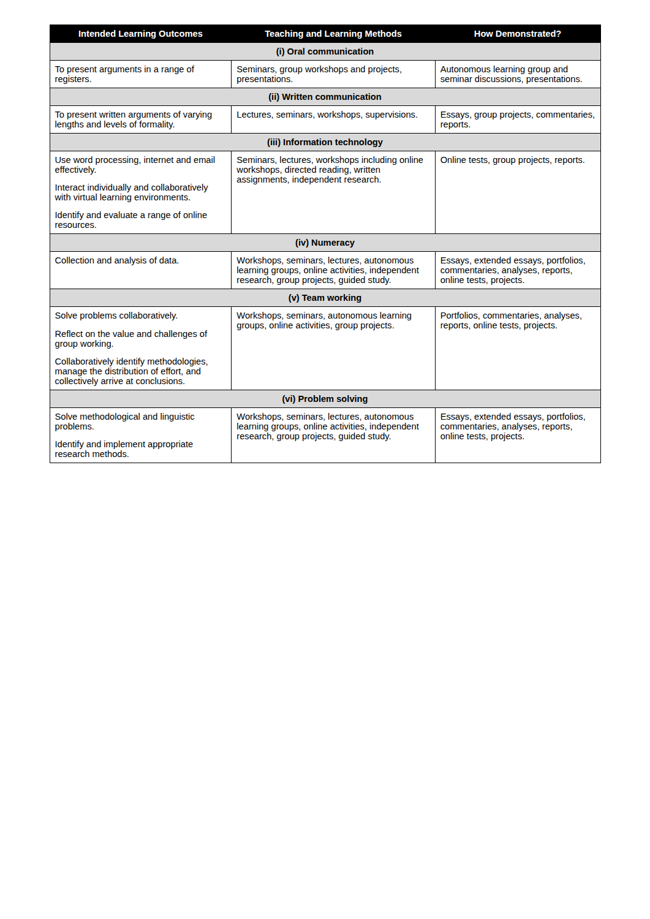| Intended Learning Outcomes | Teaching and Learning Methods | How Demonstrated? |
| --- | --- | --- |
| (i) Oral communication |
| To present arguments in a range of registers. | Seminars, group workshops and projects, presentations. | Autonomous learning group and seminar discussions, presentations. |
| (ii) Written communication |
| To present written arguments of varying lengths and levels of formality. | Lectures, seminars, workshops, supervisions. | Essays, group projects, commentaries, reports. |
| (iii) Information technology |
| Use word processing, internet and email effectively. Interact individually and collaboratively with virtual learning environments. Identify and evaluate a range of online resources. | Seminars, lectures, workshops including online workshops, directed reading, written assignments, independent research. | Online tests, group projects, reports. |
| (iv) Numeracy |
| Collection and analysis of data. | Workshops, seminars, lectures, autonomous learning groups, online activities, independent research, group projects, guided study. | Essays, extended essays, portfolios, commentaries, analyses, reports, online tests, projects. |
| (v) Team working |
| Solve problems collaboratively. Reflect on the value and challenges of group working. Collaboratively identify methodologies, manage the distribution of effort, and collectively arrive at conclusions. | Workshops, seminars, autonomous learning groups, online activities, group projects. | Portfolios, commentaries, analyses, reports, online tests, projects. |
| (vi) Problem solving |
| Solve methodological and linguistic problems. Identify and implement appropriate research methods. | Workshops, seminars, lectures, autonomous learning groups, online activities, independent research, group projects, guided study. | Essays, extended essays, portfolios, commentaries, analyses, reports, online tests, projects. |